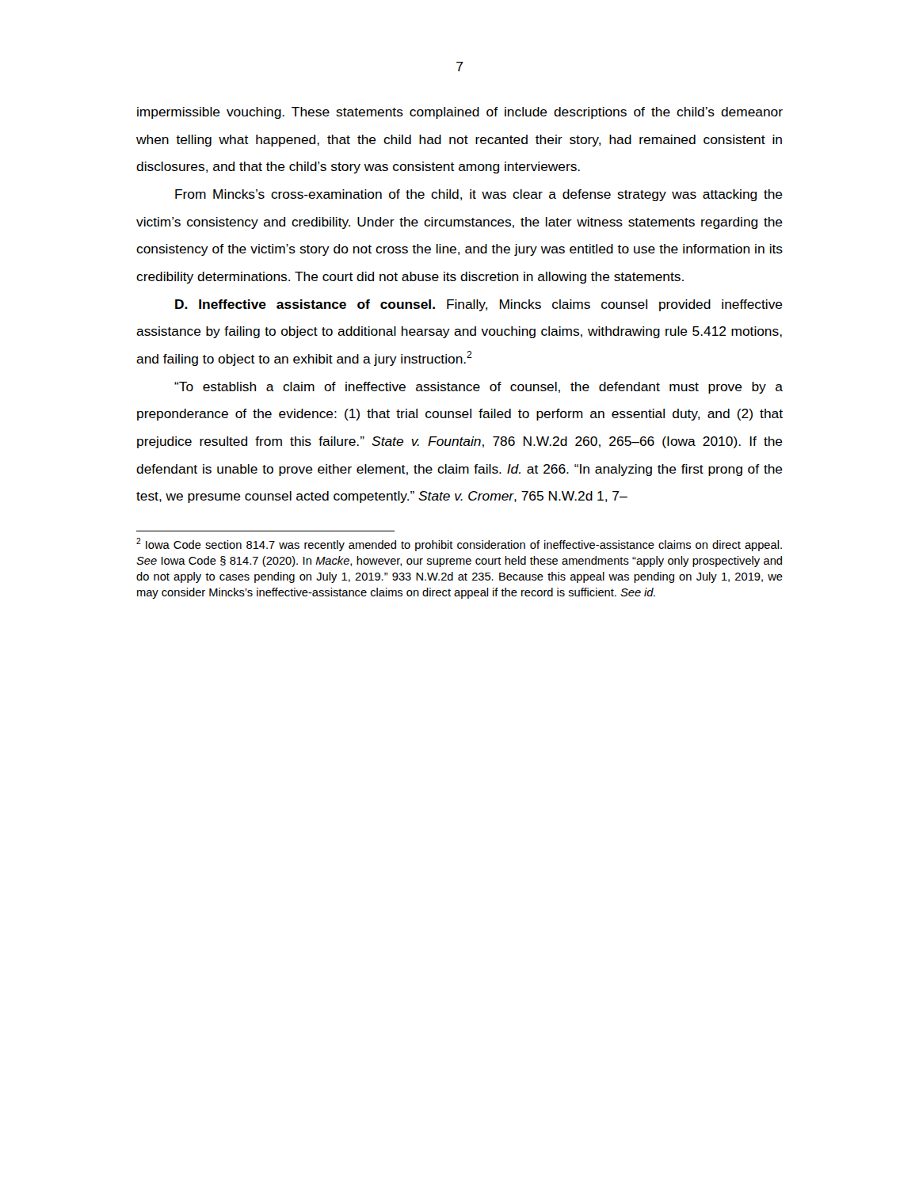7
impermissible vouching. These statements complained of include descriptions of the child’s demeanor when telling what happened, that the child had not recanted their story, had remained consistent in disclosures, and that the child’s story was consistent among interviewers.
From Mincks’s cross-examination of the child, it was clear a defense strategy was attacking the victim’s consistency and credibility. Under the circumstances, the later witness statements regarding the consistency of the victim’s story do not cross the line, and the jury was entitled to use the information in its credibility determinations. The court did not abuse its discretion in allowing the statements.
D. Ineffective assistance of counsel. Finally, Mincks claims counsel provided ineffective assistance by failing to object to additional hearsay and vouching claims, withdrawing rule 5.412 motions, and failing to object to an exhibit and a jury instruction.2
“To establish a claim of ineffective assistance of counsel, the defendant must prove by a preponderance of the evidence: (1) that trial counsel failed to perform an essential duty, and (2) that prejudice resulted from this failure.” State v. Fountain, 786 N.W.2d 260, 265–66 (Iowa 2010). If the defendant is unable to prove either element, the claim fails. Id. at 266. “In analyzing the first prong of the test, we presume counsel acted competently.” State v. Cromer, 765 N.W.2d 1, 7–
2 Iowa Code section 814.7 was recently amended to prohibit consideration of ineffective-assistance claims on direct appeal. See Iowa Code § 814.7 (2020). In Macke, however, our supreme court held these amendments “apply only prospectively and do not apply to cases pending on July 1, 2019.” 933 N.W.2d at 235. Because this appeal was pending on July 1, 2019, we may consider Mincks’s ineffective-assistance claims on direct appeal if the record is sufficient. See id.